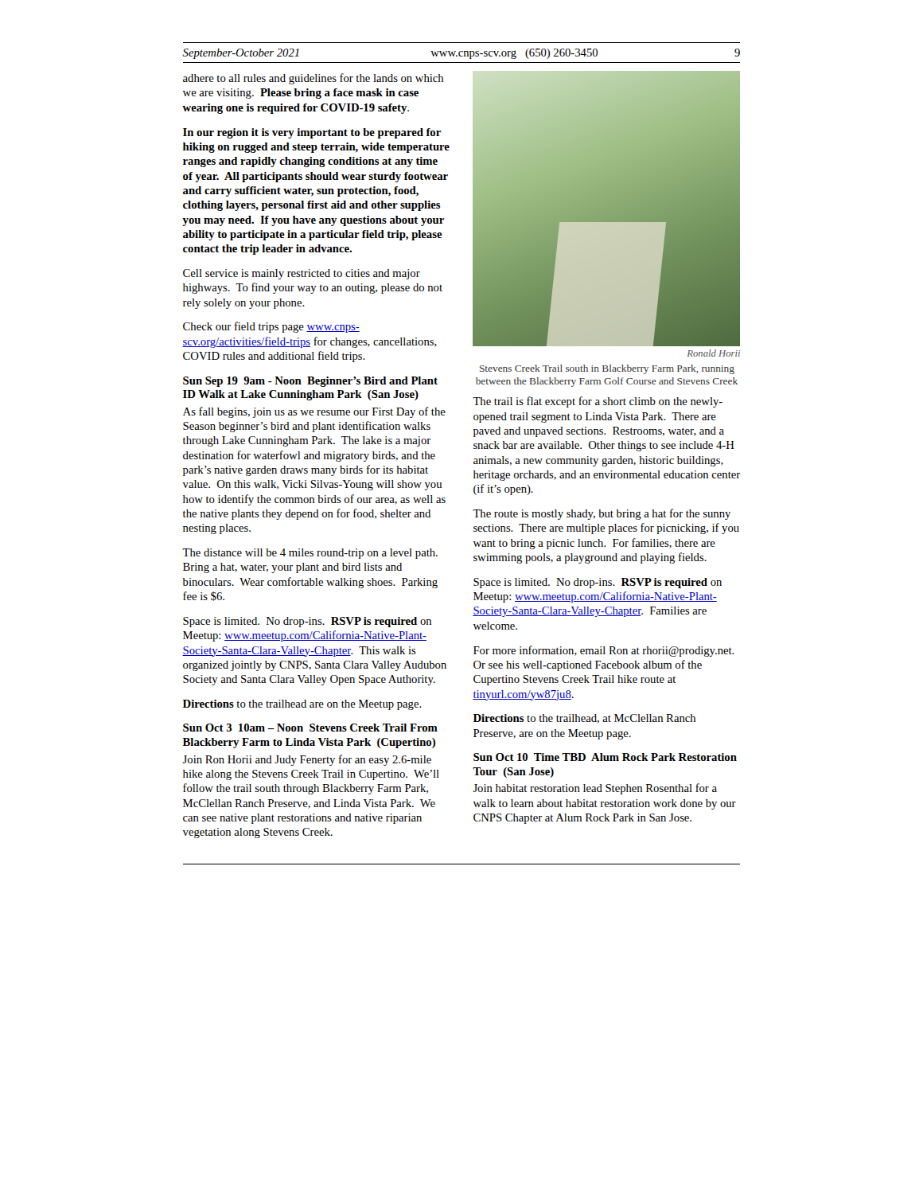September-October 2021
www.cnps-scv.org (650) 260-3450
9
adhere to all rules and guidelines for the lands on which we are visiting. Please bring a face mask in case wearing one is required for COVID-19 safety.
In our region it is very important to be prepared for hiking on rugged and steep terrain, wide temperature ranges and rapidly changing conditions at any time of year. All participants should wear sturdy footwear and carry sufficient water, sun protection, food, clothing layers, personal first aid and other supplies you may need. If you have any questions about your ability to participate in a particular field trip, please contact the trip leader in advance.
Cell service is mainly restricted to cities and major highways. To find your way to an outing, please do not rely solely on your phone.
Check our field trips page www.cnps-scv.org/activities/field-trips for changes, cancellations, COVID rules and additional field trips.
Sun Sep 19 9am - Noon Beginner’s Bird and Plant ID Walk at Lake Cunningham Park (San Jose)
As fall begins, join us as we resume our First Day of the Season beginner’s bird and plant identification walks through Lake Cunningham Park. The lake is a major destination for waterfowl and migratory birds, and the park’s native garden draws many birds for its habitat value. On this walk, Vicki Silvas-Young will show you how to identify the common birds of our area, as well as the native plants they depend on for food, shelter and nesting places.
The distance will be 4 miles round-trip on a level path. Bring a hat, water, your plant and bird lists and binoculars. Wear comfortable walking shoes. Parking fee is $6.
Space is limited. No drop-ins. RSVP is required on Meetup: www.meetup.com/California-Native-Plant-Society-Santa-Clara-Valley-Chapter. This walk is organized jointly by CNPS, Santa Clara Valley Audubon Society and Santa Clara Valley Open Space Authority.
Directions to the trailhead are on the Meetup page.
Sun Oct 3 10am – Noon Stevens Creek Trail From Blackberry Farm to Linda Vista Park (Cupertino)
Join Ron Horii and Judy Fenerty for an easy 2.6-mile hike along the Stevens Creek Trail in Cupertino. We’ll follow the trail south through Blackberry Farm Park, McClellan Ranch Preserve, and Linda Vista Park. We can see native plant restorations and native riparian vegetation along Stevens Creek.
Ronald Horii
Stevens Creek Trail south in Blackberry Farm Park, running between the Blackberry Farm Golf Course and Stevens Creek
The trail is flat except for a short climb on the newly-opened trail segment to Linda Vista Park. There are paved and unpaved sections. Restrooms, water, and a snack bar are available. Other things to see include 4-H animals, a new community garden, historic buildings, heritage orchards, and an environmental education center (if it’s open).
The route is mostly shady, but bring a hat for the sunny sections. There are multiple places for picnicking, if you want to bring a picnic lunch. For families, there are swimming pools, a playground and playing fields.
Space is limited. No drop-ins. RSVP is required on Meetup: www.meetup.com/California-Native-Plant-Society-Santa-Clara-Valley-Chapter. Families are welcome.
For more information, email Ron at rhorii@prodigy.net. Or see his well-captioned Facebook album of the Cupertino Stevens Creek Trail hike route at tinyurl.com/yw87ju8.
Directions to the trailhead, at McClellan Ranch Preserve, are on the Meetup page.
Sun Oct 10 Time TBD Alum Rock Park Restoration Tour (San Jose)
Join habitat restoration lead Stephen Rosenthal for a walk to learn about habitat restoration work done by our CNPS Chapter at Alum Rock Park in San Jose.